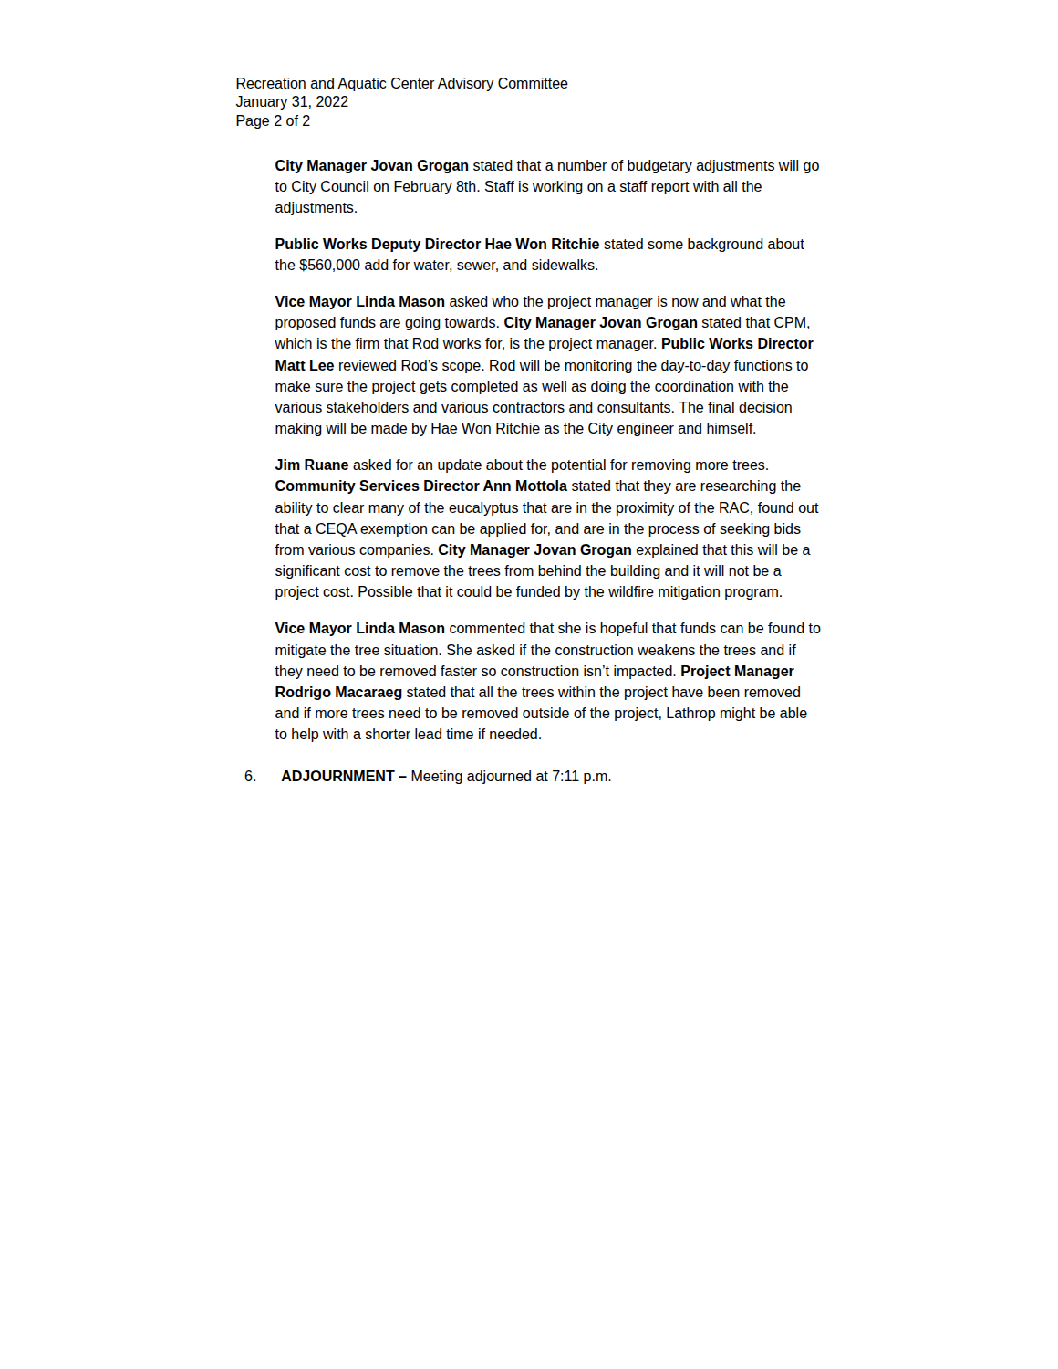Recreation and Aquatic Center Advisory Committee
January 31, 2022
Page 2 of 2
City Manager Jovan Grogan stated that a number of budgetary adjustments will go to City Council on February 8th. Staff is working on a staff report with all the adjustments.
Public Works Deputy Director Hae Won Ritchie stated some background about the $560,000 add for water, sewer, and sidewalks.
Vice Mayor Linda Mason asked who the project manager is now and what the proposed funds are going towards. City Manager Jovan Grogan stated that CPM, which is the firm that Rod works for, is the project manager. Public Works Director Matt Lee reviewed Rod’s scope. Rod will be monitoring the day-to-day functions to make sure the project gets completed as well as doing the coordination with the various stakeholders and various contractors and consultants. The final decision making will be made by Hae Won Ritchie as the City engineer and himself.
Jim Ruane asked for an update about the potential for removing more trees. Community Services Director Ann Mottola stated that they are researching the ability to clear many of the eucalyptus that are in the proximity of the RAC, found out that a CEQA exemption can be applied for, and are in the process of seeking bids from various companies. City Manager Jovan Grogan explained that this will be a significant cost to remove the trees from behind the building and it will not be a project cost. Possible that it could be funded by the wildfire mitigation program.
Vice Mayor Linda Mason commented that she is hopeful that funds can be found to mitigate the tree situation. She asked if the construction weakens the trees and if they need to be removed faster so construction isn’t impacted. Project Manager Rodrigo Macaraeg stated that all the trees within the project have been removed and if more trees need to be removed outside of the project, Lathrop might be able to help with a shorter lead time if needed.
6.
ADJOURNMENT – Meeting adjourned at 7:11 p.m.